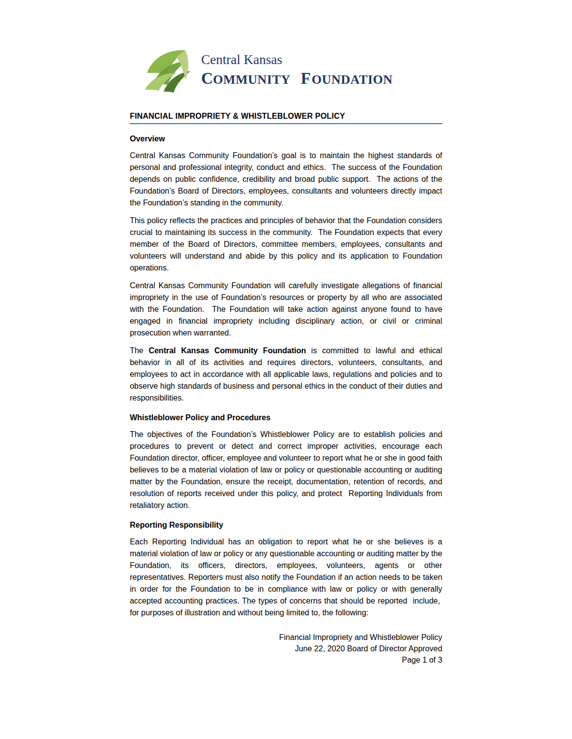Central Kansas Community Foundation Central Kansas C OMMUNITY F OUNDATION
Financial Impropriety & Whistleblower Policy
Overview
Central Kansas Community Foundation’s goal is to maintain the highest standards of personal and professional integrity, conduct and ethics. The success of the Foundation depends on public confidence, credibility and broad public support. The actions of the Foundation’s Board of Directors, employees, consultants and volunteers directly impact the Foundation’s standing in the community.
This policy reflects the practices and principles of behavior that the Foundation considers crucial to maintaining its success in the community. The Foundation expects that every member of the Board of Directors, committee members, employees, consultants and volunteers will understand and abide by this policy and its application to Foundation operations.
Central Kansas Community Foundation will carefully investigate allegations of financial impropriety in the use of Foundation’s resources or property by all who are associated with the Foundation. The Foundation will take action against anyone found to have engaged in financial impropriety including disciplinary action, or civil or criminal prosecution when warranted.
The Central Kansas Community Foundation is committed to lawful and ethical behavior in all of its activities and requires directors, volunteers, consultants, and employees to act in accordance with all applicable laws, regulations and policies and to observe high standards of business and personal ethics in the conduct of their duties and responsibilities.
Whistleblower Policy and Procedures
The objectives of the Foundation’s Whistleblower Policy are to establish policies and procedures to prevent or detect and correct improper activities, encourage each Foundation director, officer, employee and volunteer to report what he or she in good faith believes to be a material violation of law or policy or questionable accounting or auditing matter by the Foundation, ensure the receipt, documentation, retention of records, and resolution of reports received under this policy, and protect Reporting Individuals from retaliatory action.
Reporting Responsibility
Each Reporting Individual has an obligation to report what he or she believes is a material violation of law or policy or any questionable accounting or auditing matter by the Foundation, its officers, directors, employees, volunteers, agents or other representatives. Reporters must also notify the Foundation if an action needs to be taken in order for the Foundation to be in compliance with law or policy or with generally accepted accounting practices. The types of concerns that should be reported include, for purposes of illustration and without being limited to, the following:
Financial Impropriety and Whistleblower Policy
June 22, 2020 Board of Director Approved
Page 1 of 3